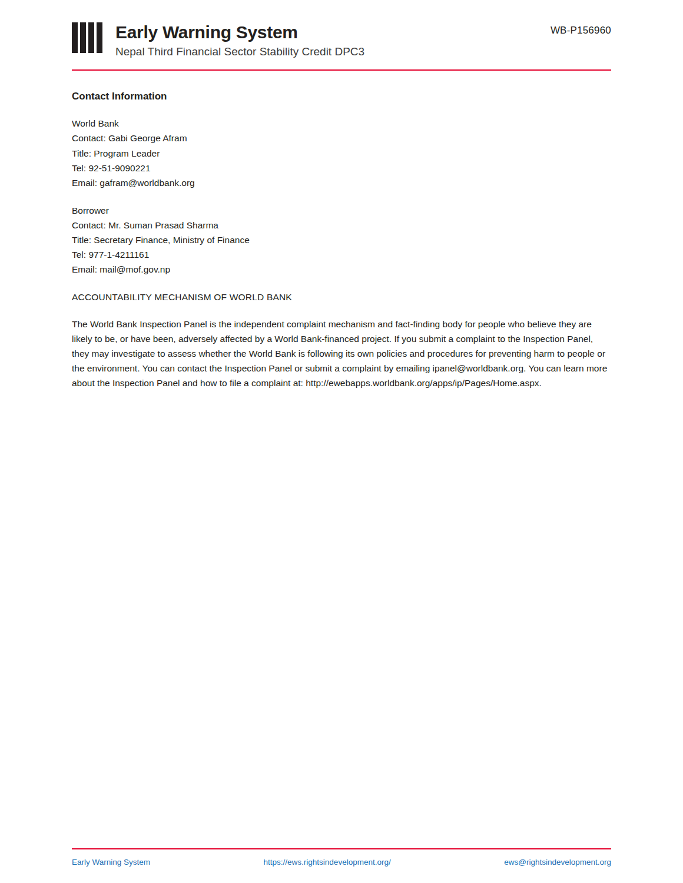Early Warning System
Nepal Third Financial Sector Stability Credit DPC3
WB-P156960
Contact Information
World Bank
Contact: Gabi George Afram
Title: Program Leader
Tel: 92-51-9090221
Email: gafram@worldbank.org
Borrower
Contact: Mr. Suman Prasad Sharma
Title: Secretary Finance, Ministry of Finance
Tel: 977-1-4211161
Email: mail@mof.gov.np
ACCOUNTABILITY MECHANISM OF WORLD BANK
The World Bank Inspection Panel is the independent complaint mechanism and fact-finding body for people who believe they are likely to be, or have been, adversely affected by a World Bank-financed project. If you submit a complaint to the Inspection Panel, they may investigate to assess whether the World Bank is following its own policies and procedures for preventing harm to people or the environment. You can contact the Inspection Panel or submit a complaint by emailing ipanel@worldbank.org. You can learn more about the Inspection Panel and how to file a complaint at: http://ewebapps.worldbank.org/apps/ip/Pages/Home.aspx.
Early Warning System
https://ews.rightsindevelopment.org/
ews@rightsindevelopment.org